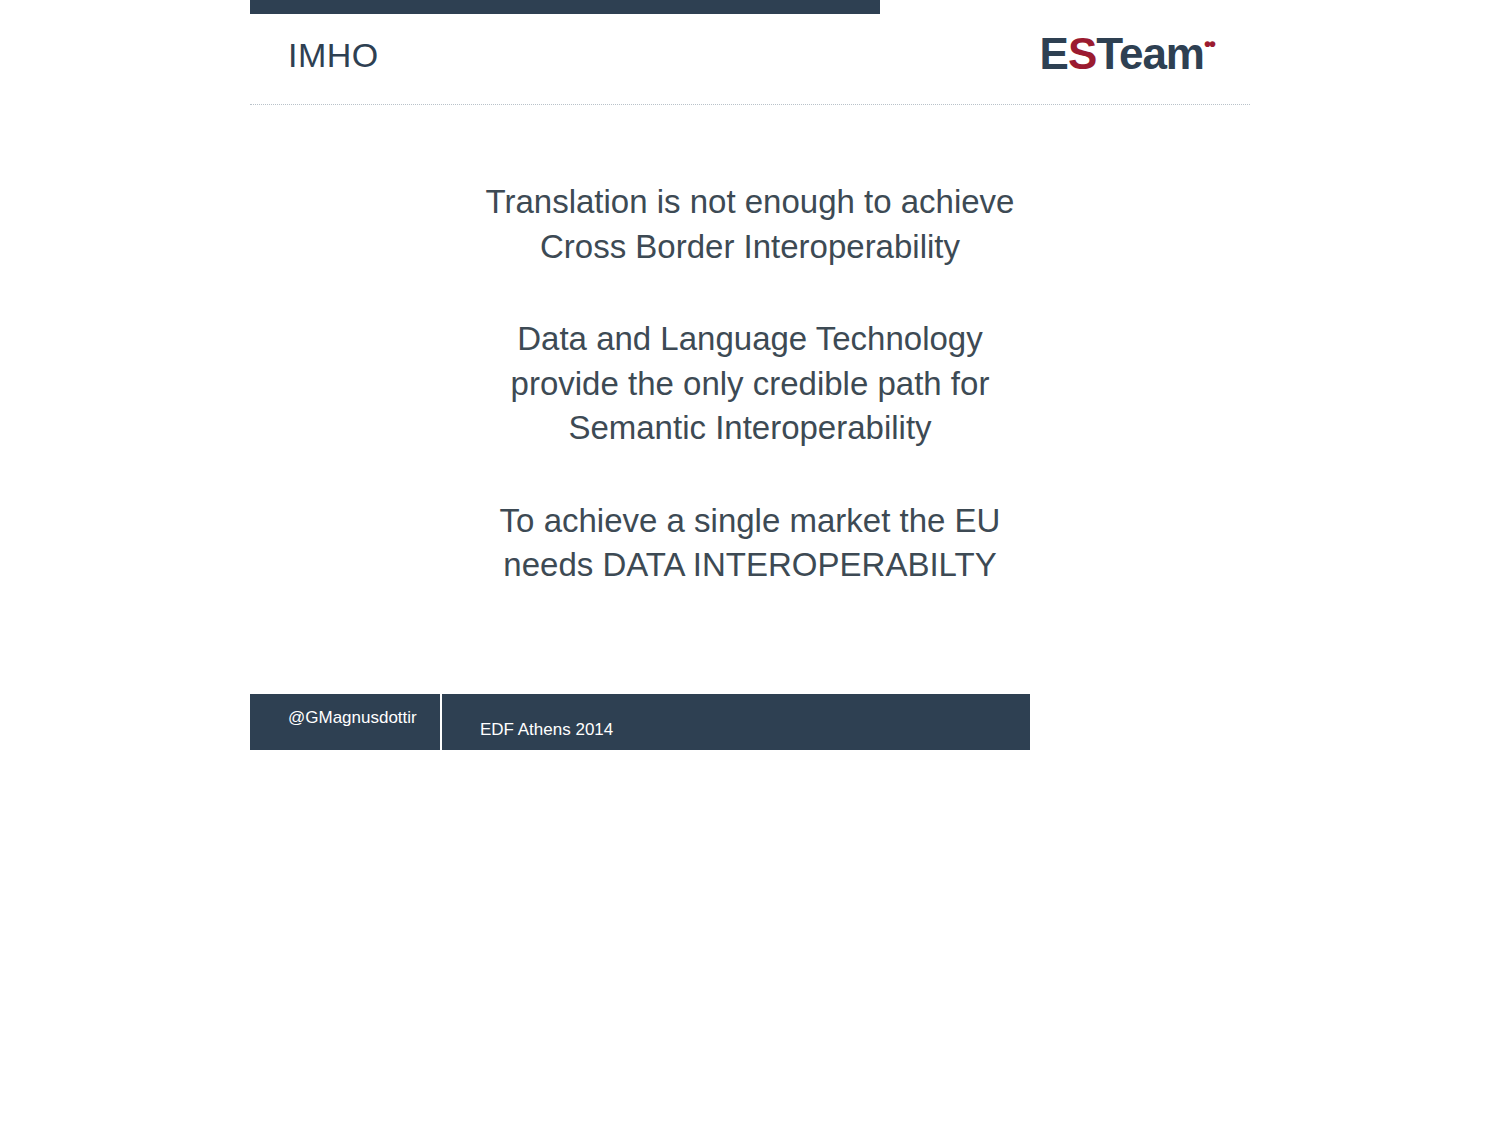IMHO
ESTeam••
Translation is not enough to achieve
Cross Border Interoperability
Data and Language Technology
provide the only credible path for
Semantic Interoperability
To achieve a single market the EU
needs DATA INTEROPERABILTY
@GMagnusdottir EDF Athens 2014